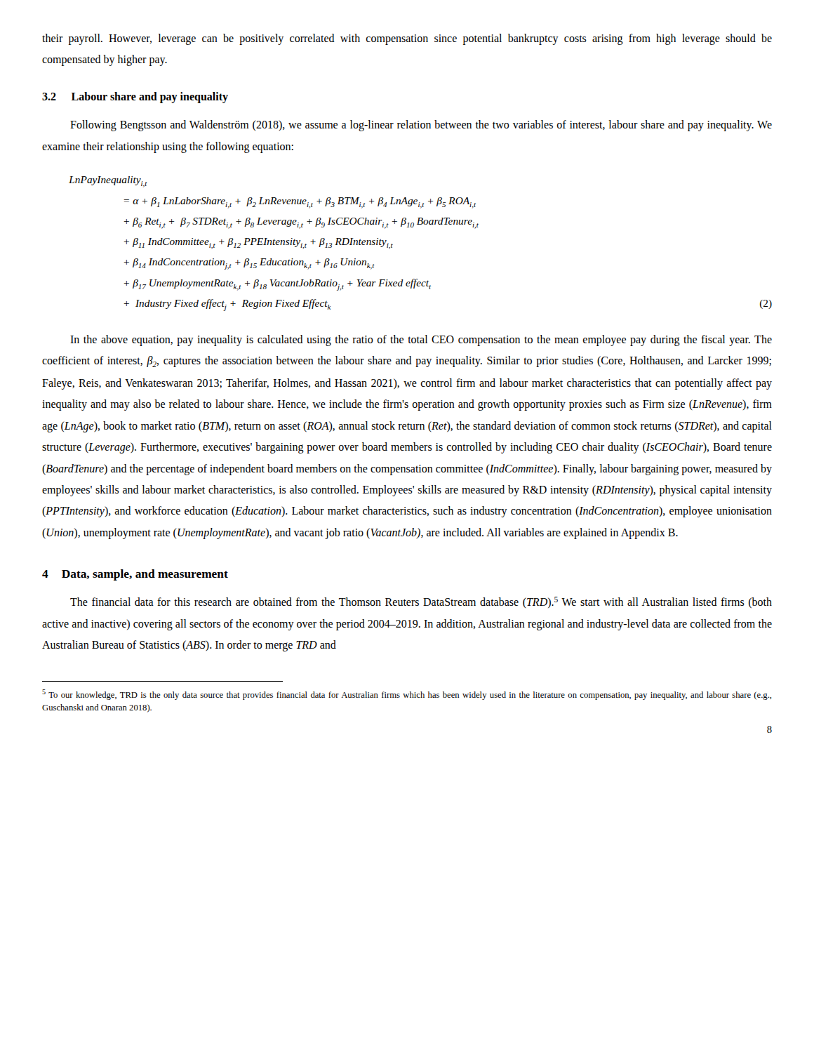their payroll. However, leverage can be positively correlated with compensation since potential bankruptcy costs arising from high leverage should be compensated by higher pay.
3.2 Labour share and pay inequality
Following Bengtsson and Waldenström (2018), we assume a log-linear relation between the two variables of interest, labour share and pay inequality. We examine their relationship using the following equation:
LnPayInequalityi,t
= α + β1 LnLaborSharei,t + β2 LnRevenuei,t + β3 BTMi,t + β4 LnAgei,t + β5 ROAi,t + β6 Reti,t + β7 STDReti,t + β8 Leveragei,t + β9 IsCEOChairi,t + β10 BoardTenurei,t + β11 IndCommitteei,t + β12 PPEIntensityi,t + β13 RDIntensityi,t + β14 IndConcentrationj,t + β15 Educationk,t + β16 Unionk,t + β17 UnemploymentRatek,t + β18 VacantJobRatioj,t + Year Fixed effectt + Industry Fixed effectj + Region Fixed Effectk(2)
In the above equation, pay inequality is calculated using the ratio of the total CEO compensation to the mean employee pay during the fiscal year. The coefficient of interest, β2, captures the association between the labour share and pay inequality. Similar to prior studies (Core, Holthausen, and Larcker 1999; Faleye, Reis, and Venkateswaran 2013; Taherifar, Holmes, and Hassan 2021), we control firm and labour market characteristics that can potentially affect pay inequality and may also be related to labour share. Hence, we include the firm's operation and growth opportunity proxies such as Firm size (LnRevenue), firm age (LnAge), book to market ratio (BTM), return on asset (ROA), annual stock return (Ret), the standard deviation of common stock returns (STDRet), and capital structure (Leverage). Furthermore, executives' bargaining power over board members is controlled by including CEO chair duality (IsCEOChair), Board tenure (BoardTenure) and the percentage of independent board members on the compensation committee (IndCommittee). Finally, labour bargaining power, measured by employees' skills and labour market characteristics, is also controlled. Employees' skills are measured by R&D intensity (RDIntensity), physical capital intensity (PPTIntensity), and workforce education (Education). Labour market characteristics, such as industry concentration (IndConcentration), employee unionisation (Union), unemployment rate (UnemploymentRate), and vacant job ratio (VacantJob), are included. All variables are explained in Appendix B.
4 Data, sample, and measurement
The financial data for this research are obtained from the Thomson Reuters DataStream database (TRD).5 We start with all Australian listed firms (both active and inactive) covering all sectors of the economy over the period 2004–2019. In addition, Australian regional and industry-level data are collected from the Australian Bureau of Statistics (ABS). In order to merge TRD and
5 To our knowledge, TRD is the only data source that provides financial data for Australian firms which has been widely used in the literature on compensation, pay inequality, and labour share (e.g., Guschanski and Onaran 2018).
8